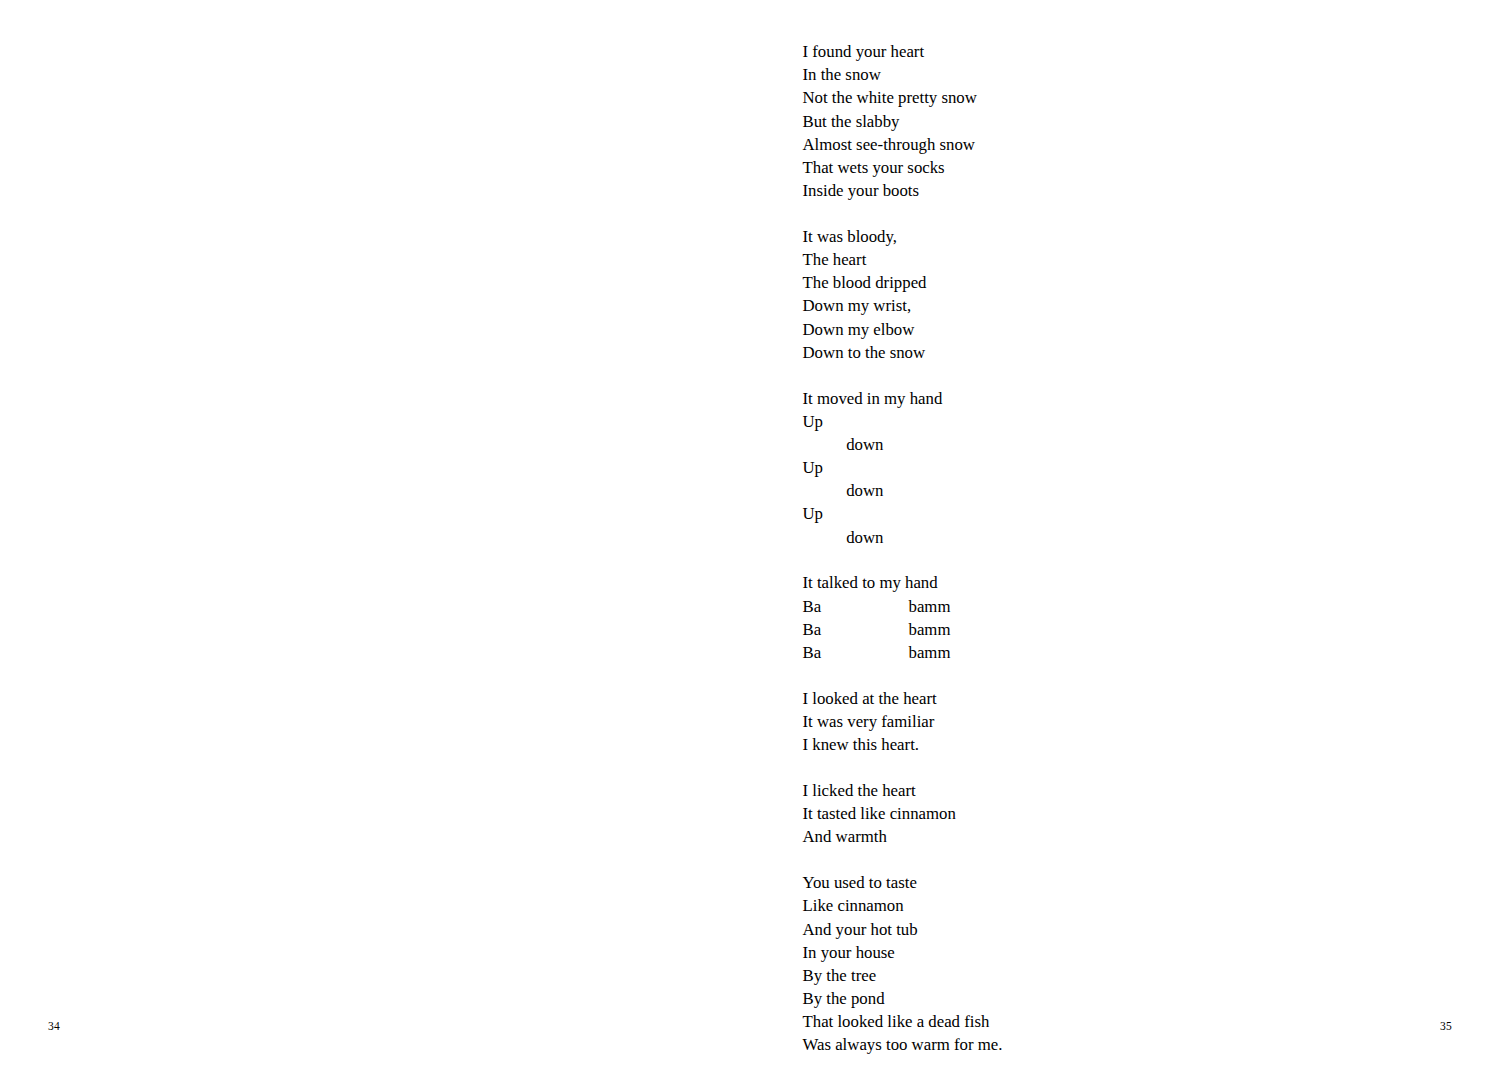I found your heart In the snow Not the white pretty snow But the slabby Almost see-through snow That wets your socks Inside your boots
It was bloody, The heart The blood dripped Down my wrist, Down my elbow Down to the snow
It moved in my hand Up down Up down Up down
It talked to my hand Ba bamm Ba bamm Ba bamm
I looked at the heart It was very familiar I knew this heart.
I licked the heart It tasted like cinnamon And warmth
You used to taste Like cinnamon And your hot tub In your house By the tree By the pond That looked like a dead fish Was always too warm for me.
34
35